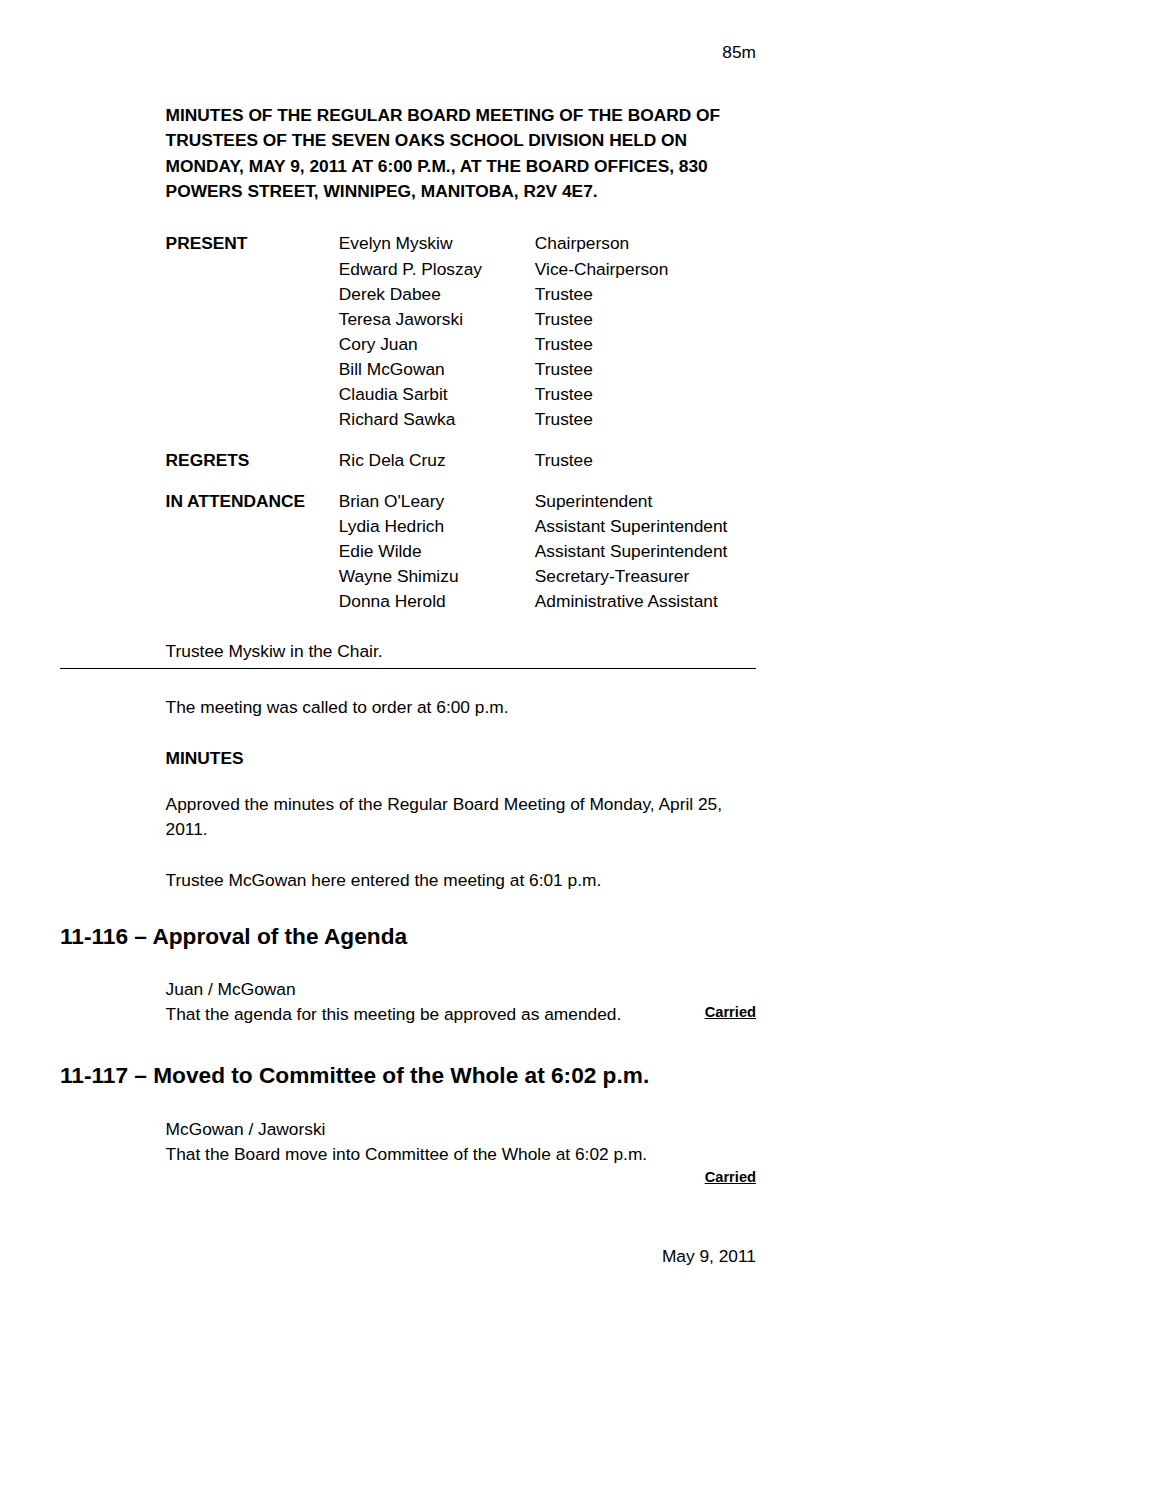85m
MINUTES OF THE REGULAR BOARD MEETING OF THE BOARD OF TRUSTEES OF THE SEVEN OAKS SCHOOL DIVISION HELD ON MONDAY, MAY 9, 2011 AT 6:00 P.M., AT THE BOARD OFFICES, 830 POWERS STREET, WINNIPEG, MANITOBA, R2V 4E7.
| PRESENT | Evelyn Myskiw | Chairperson |
| | Edward P. Ploszay | Vice-Chairperson |
| | Derek Dabee | Trustee |
| | Teresa Jaworski | Trustee |
| | Cory Juan | Trustee |
| | Bill McGowan | Trustee |
| | Claudia Sarbit | Trustee |
| | Richard Sawka | Trustee |
| REGRETS | Ric Dela Cruz | Trustee |
| IN ATTENDANCE | Brian O'Leary | Superintendent |
| | Lydia Hedrich | Assistant Superintendent |
| | Edie Wilde | Assistant Superintendent |
| | Wayne Shimizu | Secretary-Treasurer |
| | Donna Herold | Administrative Assistant |
Trustee Myskiw in the Chair.
The meeting was called to order at 6:00 p.m.
MINUTES
Approved the minutes of the Regular Board Meeting of Monday, April 25, 2011.
Trustee McGowan here entered the meeting at 6:01 p.m.
11-116 – Approval of the Agenda
Juan / McGowan
That the agenda for this meeting be approved as amended. Carried
11-117 – Moved to Committee of the Whole at 6:02 p.m.
McGowan / Jaworski
That the Board move into Committee of the Whole at 6:02 p.m.
Carried
May 9, 2011